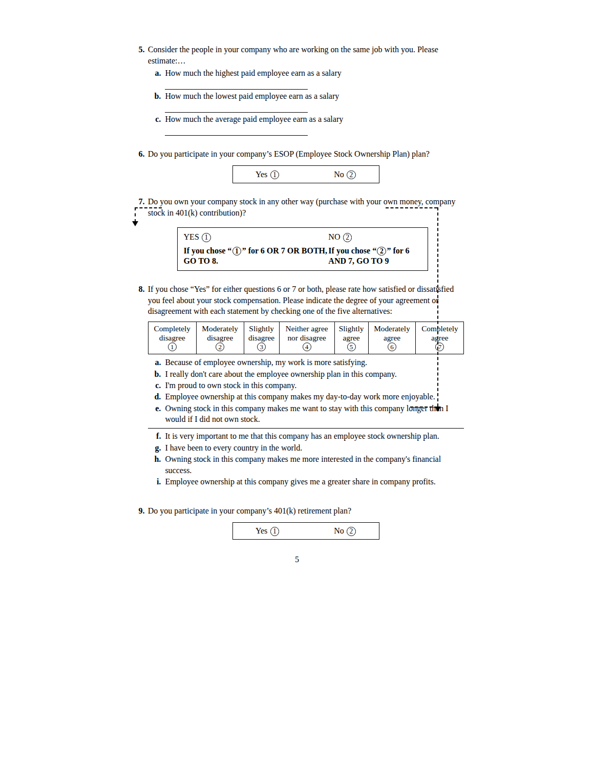5. Consider the people in your company who are working on the same job with you. Please estimate:…
a. How much the highest paid employee earn as a salary
b. How much the lowest paid employee earn as a salary
c. How much the average paid employee earn as a salary
6. Do you participate in your company’s ESOP (Employee Stock Ownership Plan) plan?
Yes 1 No 2
7. Do you own your company stock in any other way (purchase with your own money, company stock in 401(k) contribution)?
YES 1
NO 2
If you chose “1” for 6 OR 7 OR BOTH, GO TO 8.
If you chose “2” for 6 AND 7, GO TO 9
8. If you chose “Yes” for either questions 6 or 7 or both, please rate how satisfied or dissatisfied you feel about your stock compensation. Please indicate the degree of your agreement or disagreement with each statement by checking one of the five alternatives:
| Completely disagree 1 | Moderately disagree 2 | Slightly disagree 3 | Neither agree nor disagree 4 | Slightly agree 5 | Moderately agree 6 | Completely agree 7 |
a. Because of employee ownership, my work is more satisfying.
b. I really don't care about the employee ownership plan in this company.
c. I'm proud to own stock in this company.
d. Employee ownership at this company makes my day-to-day work more enjoyable.
e. Owning stock in this company makes me want to stay with this company longer than I would if I did not own stock.
f. It is very important to me that this company has an employee stock ownership plan.
g. I have been to every country in the world.
h. Owning stock in this company makes me more interested in the company's financial success.
i. Employee ownership at this company gives me a greater share in company profits.
9. Do you participate in your company’s 401(k) retirement plan?
Yes 1 No 2
5